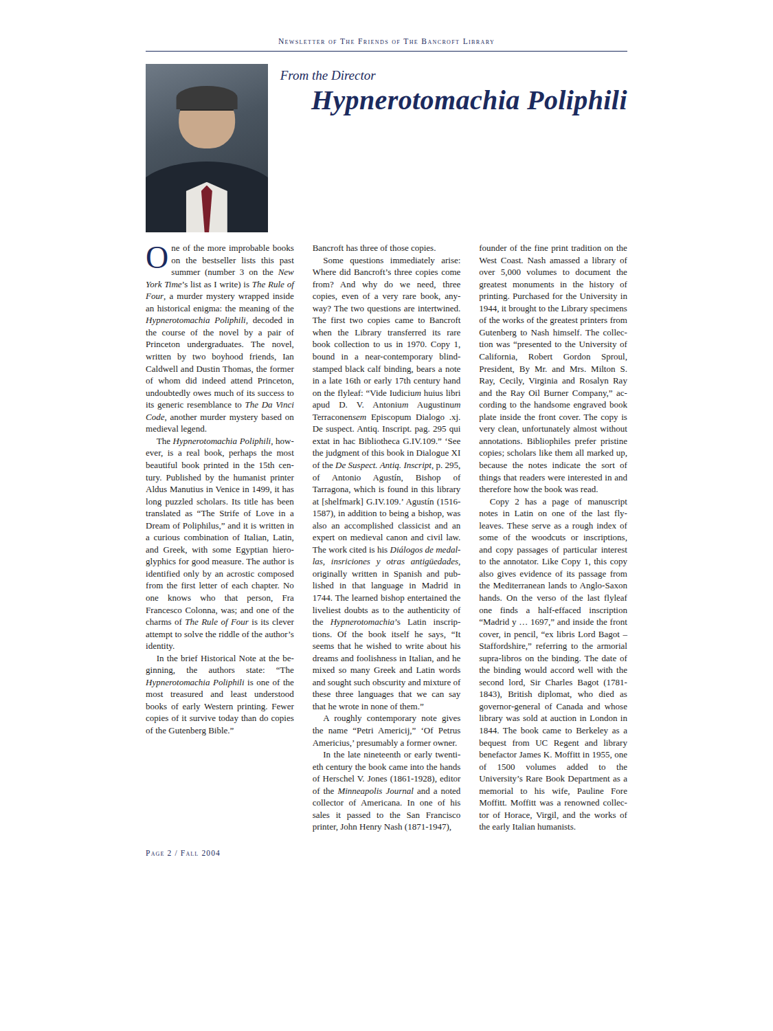Newsletter of The Friends of The Bancroft Library
From the Director
Hypnerotomachia Poliphili
One of the more improbable books on the bestseller lists this past summer (number 3 on the New York Time’s list as I write) is The Rule of Four, a murder mystery wrapped inside an historical enigma: the meaning of the Hypnerotomachia Poliphili, decoded in the course of the novel by a pair of Princeton undergraduates. The novel, written by two boyhood friends, Ian Caldwell and Dustin Thomas, the former of whom did indeed attend Princeton, undoubtedly owes much of its success to its generic resemblance to The Da Vinci Code, another murder mystery based on medieval legend.
The Hypnerotomachia Poliphili, however, is a real book, perhaps the most beautiful book printed in the 15th century. Published by the humanist printer Aldus Manutius in Venice in 1499, it has long puzzled scholars. Its title has been translated as “The Strife of Love in a Dream of Poliphilus,” and it is written in a curious combination of Italian, Latin, and Greek, with some Egyptian hieroglyphics for good measure. The author is identified only by an acrostic composed from the first letter of each chapter. No one knows who that person, Fra Francesco Colonna, was; and one of the charms of The Rule of Four is its clever attempt to solve the riddle of the author’s identity.
In the brief Historical Note at the beginning, the authors state: “The Hypnerotomachia Poliphili is one of the most treasured and least understood books of early Western printing. Fewer copies of it survive today than do copies of the Gutenberg Bible.”
Bancroft has three of those copies.
Some questions immediately arise: Where did Bancroft’s three copies come from? And why do we need, three copies, even of a very rare book, anyway? The two questions are intertwined. The first two copies came to Bancroft when the Library transferred its rare book collection to us in 1970. Copy 1, bound in a near-contemporary blind-stamped black calf binding, bears a note in a late 16th or early 17th century hand on the flyleaf: “Vide Iudicium huius libri apud D. V. Antonium Augustinum Terraconensem Episcopum Dialogo .xj. De suspect. Antiq. Inscript. pag. 295 qui extat in hac Bibliotheca G.IV.109.” ‘See the judgment of this book in Dialogue XI of the De Suspect. Antiq. Inscript, p. 295, of Antonio Agustín, Bishop of Tarragona, which is found in this library at [shelfmark] G.IV.109.’ Agustín (1516-1587), in addition to being a bishop, was also an accomplished classicist and an expert on medieval canon and civil law. The work cited is his Diálogos de medallas, insriciones y otras antigüedades, originally written in Spanish and published in that language in Madrid in 1744. The learned bishop entertained the liveliest doubts as to the authenticity of the Hypnerotomachia’s Latin inscriptions. Of the book itself he says, “It seems that he wished to write about his dreams and foolishness in Italian, and he mixed so many Greek and Latin words and sought such obscurity and mixture of these three languages that we can say that he wrote in none of them.”
A roughly contemporary note gives the name “Petri Americij,” ‘Of Petrus Americius,’ presumably a former owner.
In the late nineteenth or early twentieth century the book came into the hands of Herschel V. Jones (1861-1928), editor of the Minneapolis Journal and a noted collector of Americana. In one of his sales it passed to the San Francisco printer, John Henry Nash (1871-1947),
founder of the fine print tradition on the West Coast. Nash amassed a library of over 5,000 volumes to document the greatest monuments in the history of printing. Purchased for the University in 1944, it brought to the Library specimens of the works of the greatest printers from Gutenberg to Nash himself. The collection was “presented to the University of California, Robert Gordon Sproul, President, By Mr. and Mrs. Milton S. Ray, Cecily, Virginia and Rosalyn Ray and the Ray Oil Burner Company,” according to the handsome engraved book plate inside the front cover. The copy is very clean, unfortunately almost without annotations. Bibliophiles prefer pristine copies; scholars like them all marked up, because the notes indicate the sort of things that readers were interested in and therefore how the book was read.
Copy 2 has a page of manuscript notes in Latin on one of the last flyleaves. These serve as a rough index of some of the woodcuts or inscriptions, and copy passages of particular interest to the annotator. Like Copy 1, this copy also gives evidence of its passage from the Mediterranean lands to Anglo-Saxon hands. On the verso of the last flyleaf one finds a half-effaced inscription “Madrid y … 1697,” and inside the front cover, in pencil, “ex libris Lord Bagot – Staffordshire,” referring to the armorial supra-libros on the binding. The date of the binding would accord well with the second lord, Sir Charles Bagot (1781-1843), British diplomat, who died as governor-general of Canada and whose library was sold at auction in London in 1844. The book came to Berkeley as a bequest from UC Regent and library benefactor James K. Moffitt in 1955, one of 1500 volumes added to the University’s Rare Book Department as a memorial to his wife, Pauline Fore Moffitt. Moffitt was a renowned collector of Horace, Virgil, and the works of the early Italian humanists.
Page 2 / Fall 2004